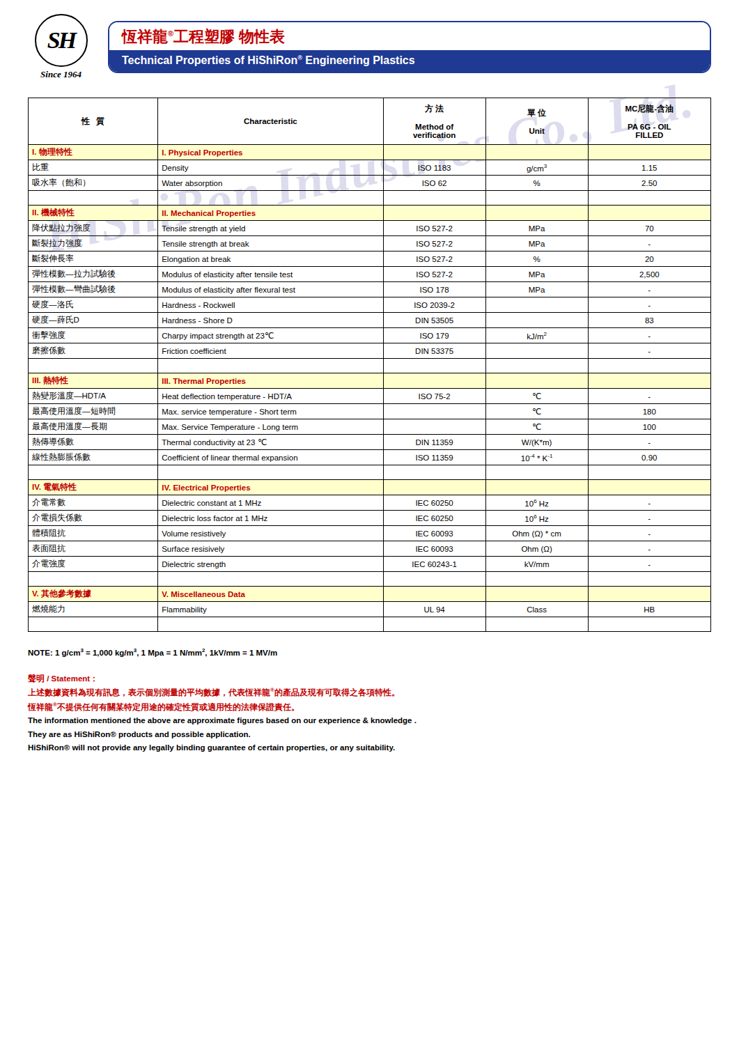SH
Since 1964
恆祥龍®工程塑膠 物性表
Technical Properties of HiShiRon® Engineering Plastics
HiShiRon Industries Co., Ltd.
| 性 質 | Characteristic | 方 法 Method of verification | 單 位 Unit | MC尼龍-含油 PA 6G - OIL FILLED |
| --- | --- | --- | --- | --- |
| I. 物理特性 | I. Physical Properties | | | |
| 比重 | Density | ISO 1183 | g/cm 3 | 1.15 |
| 吸水率（飽和） | Water absorption | ISO 62 | % | 2.50 |
| II. 機械特性 | II. Mechanical Properties | | | |
| 降伏點拉力強度 | Tensile strength at yield | ISO 527-2 | MPa | 70 |
| 斷裂拉力強度 | Tensile strength at break | ISO 527-2 | MPa | - |
| 斷裂伸長率 | Elongation at break | ISO 527-2 | % | 20 |
| 彈性模數—拉力試驗後 | Modulus of elasticity after tensile test | ISO 527-2 | MPa | 2,500 |
| 彈性模數—彎曲試驗後 | Modulus of elasticity after flexural test | ISO 178 | MPa | - |
| 硬度—洛氏 | Hardness - Rockwell | ISO 2039-2 | | - |
| 硬度—薛氏D | Hardness - Shore D | DIN 53505 | | 83 |
| 衝擊強度 | Charpy impact strength at 23℃ | ISO 179 | kJ/m 2 | - |
| 磨擦係數 | Friction coefficient | DIN 53375 | | - |
| III. 熱特性 | III. Thermal Properties | | | |
| 熱變形溫度—HDT/A | Heat deflection temperature - HDT/A | ISO 75-2 | ℃ | - |
| 最高使用溫度—短時間 | Max. service temperature - Short term | | ℃ | 180 |
| 最高使用溫度—長期 | Max. Service Temperature - Long term | | ℃ | 100 |
| 熱傳導係數 | Thermal conductivity at 23 ℃ | DIN 11359 | W/(K*m) | - |
| 線性熱膨脹係數 | Coefficient of linear thermal expansion | ISO 11359 | 10 -4 * K -1 | 0.90 |
| IV. 電氣特性 | IV. Electrical Properties | | | |
| 介電常數 | Dielectric constant at 1 MHz | IEC 60250 | 10 6 Hz | - |
| 介電損失係數 | Dielectric loss factor at 1 MHz | IEC 60250 | 10 6 Hz | - |
| 體積阻抗 | Volume resistively | IEC 60093 | Ohm (Ω) * cm | - |
| 表面阻抗 | Surface resisively | IEC 60093 | Ohm (Ω) | - |
| 介電強度 | Dielectric strength | IEC 60243-1 | kV/mm | - |
| V. 其他參考數據 | V. Miscellaneous Data | | | |
| 燃燒能力 | Flammability | UL 94 | Class | HB |
NOTE: 1 g/cm3 = 1,000 kg/m3, 1 Mpa = 1 N/mm2, 1kV/mm = 1 MV/m
聲明 / Statement：
上述數據資料為現有訊息，表示個別測量的平均數據，代表恆祥龍®的產品及現有可取得之各項特性。
恆祥龍®不提供任何有關某特定用途的確定性質或適用性的法律保證責任。
The information mentioned the above are approximate figures based on our experience & knowledge .
They are as HiShiRon® products and possible application.
HiShiRon® will not provide any legally binding guarantee of certain properties, or any suitability.